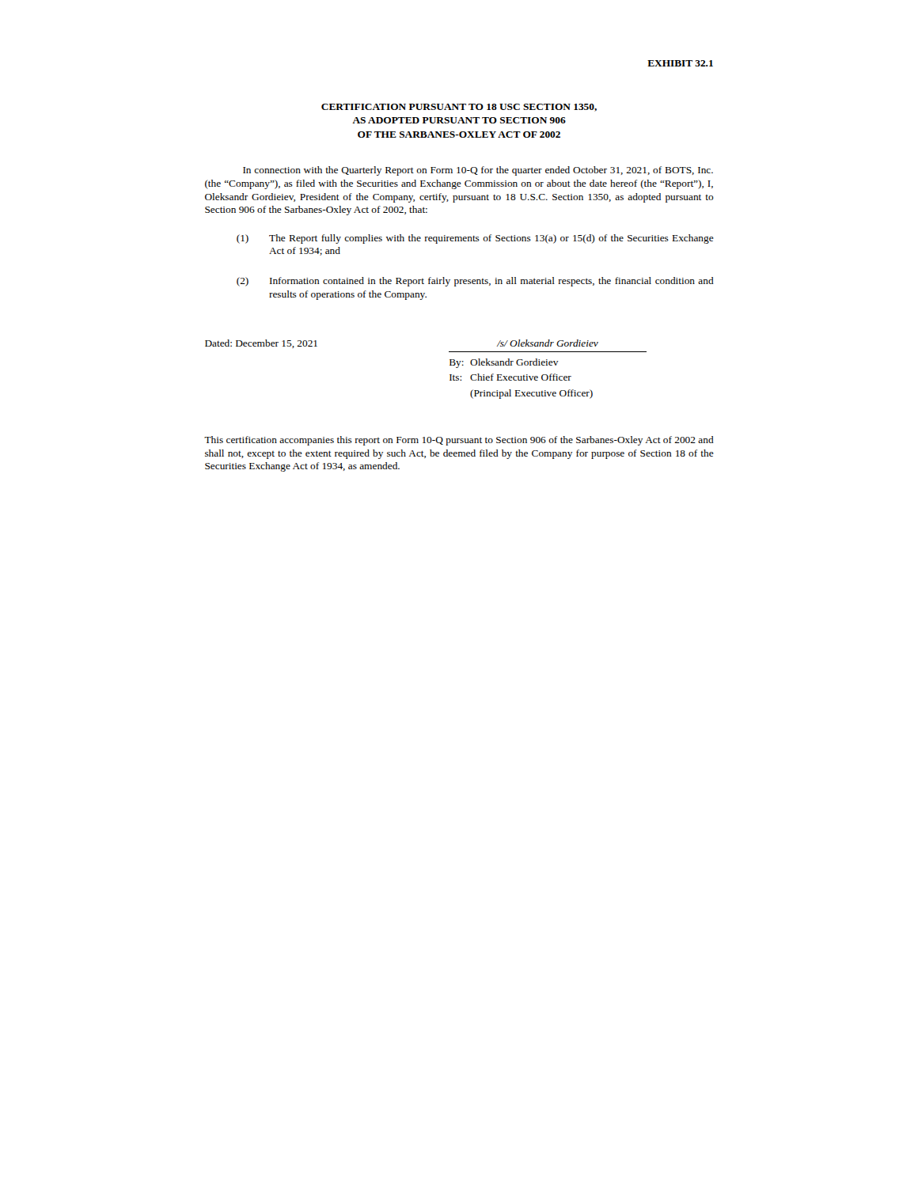EXHIBIT 32.1
CERTIFICATION PURSUANT TO 18 USC SECTION 1350,
AS ADOPTED PURSUANT TO SECTION 906
OF THE SARBANES-OXLEY ACT OF 2002
In connection with the Quarterly Report on Form 10-Q for the quarter ended October 31, 2021, of BOTS, Inc. (the “Company”), as filed with the Securities and Exchange Commission on or about the date hereof (the “Report”), I, Oleksandr Gordieiev, President of the Company, certify, pursuant to 18 U.S.C. Section 1350, as adopted pursuant to Section 906 of the Sarbanes-Oxley Act of 2002, that:
(1) The Report fully complies with the requirements of Sections 13(a) or 15(d) of the Securities Exchange Act of 1934; and
(2) Information contained in the Report fairly presents, in all material respects, the financial condition and results of operations of the Company.
| Dated: December 15, 2021 | /s/ Oleksandr Gordieiev By: Oleksandr Gordieiev Its: Chief Executive Officer (Principal Executive Officer) |
This certification accompanies this report on Form 10-Q pursuant to Section 906 of the Sarbanes-Oxley Act of 2002 and shall not, except to the extent required by such Act, be deemed filed by the Company for purpose of Section 18 of the Securities Exchange Act of 1934, as amended.